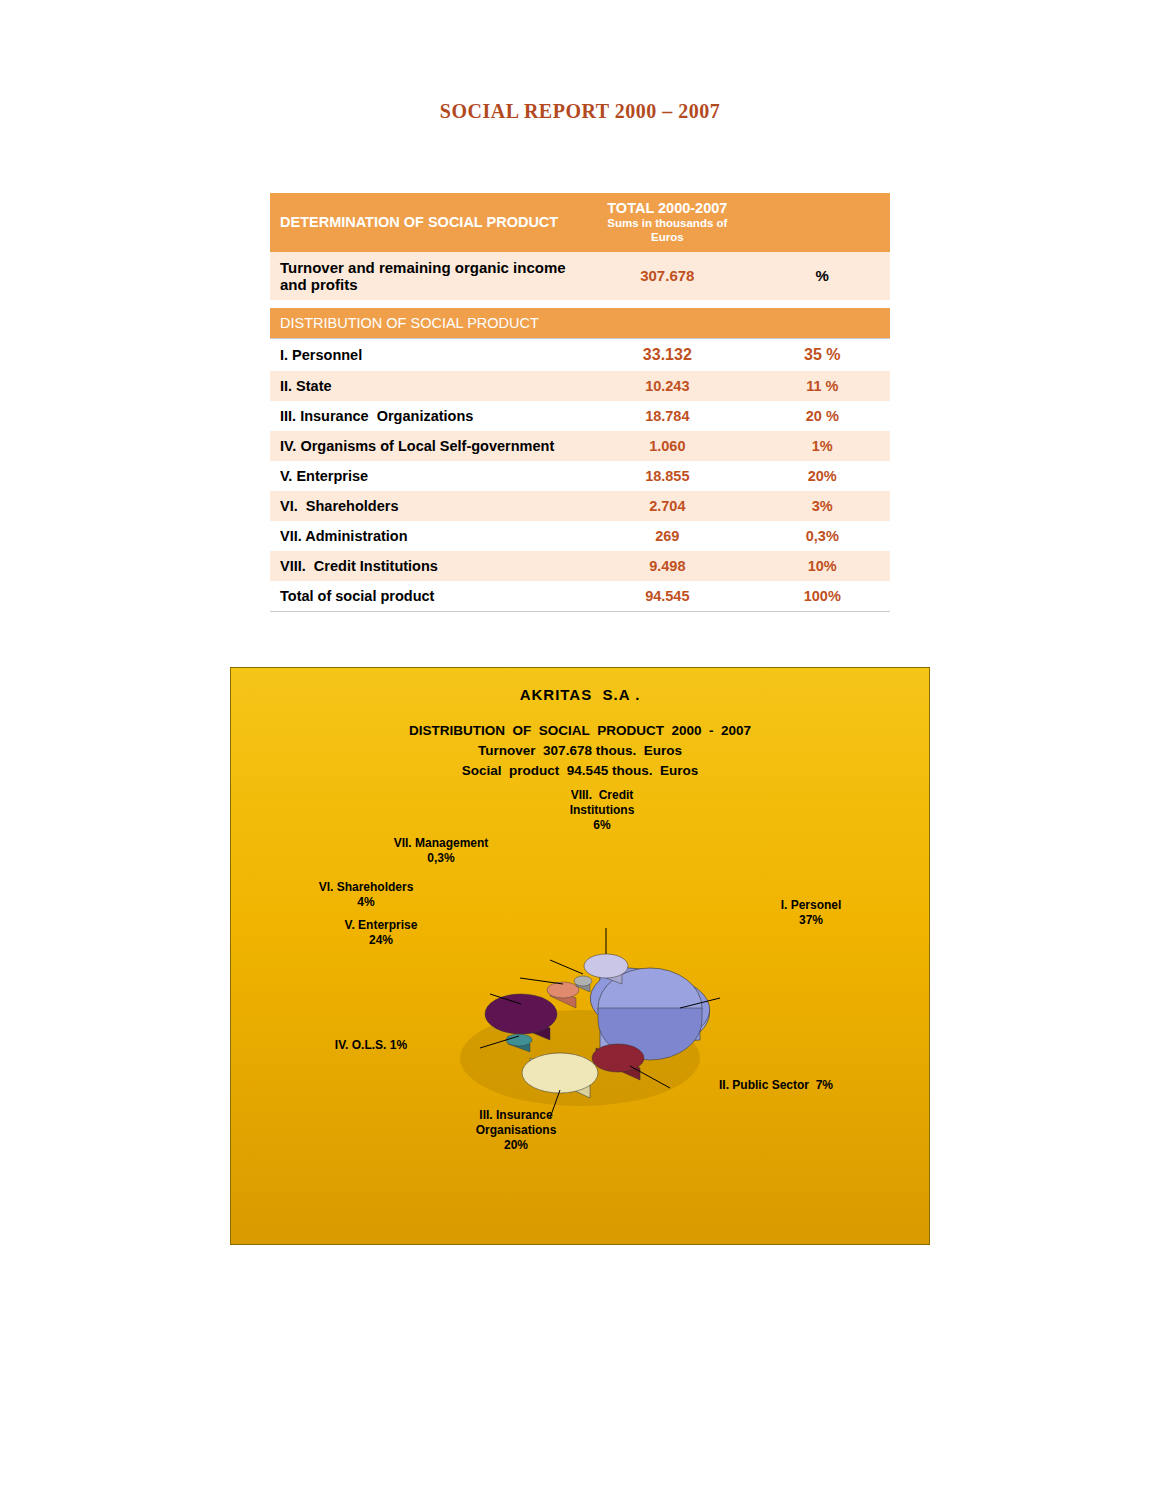SOCIAL REPORT 2000 – 2007
| DETERMINATION OF SOCIAL PRODUCT | TOTAL 2000-2007 Sums in thousands of Euros | |
| Turnover and remaining organic income and profits | 307.678 | % |
| DISTRIBUTION OF SOCIAL PRODUCT |
| I. Personnel | 33.132 | 35 % |
| II. State | 10.243 | 11 % |
| III. Insurance Organizations | 18.784 | 20 % |
| IV. Organisms of Local Self-government | 1.060 | 1% |
| V. Enterprise | 18.855 | 20% |
| VI. Shareholders | 2.704 | 3% |
| VII. Administration | 269 | 0,3% |
| VIII. Credit Institutions | 9.498 | 10% |
| Total of social product | 94.545 | 100% |
AKRITAS S.A .
DISTRIBUTION OF SOCIAL PRODUCT 2000 - 2007 Turnover 307.678 thous. Euros Social product 94.545 thous. Euros
VIII. Credit Institutions
6%
VII. Management
0,3%
VI. Shareholders
4%
V. Enterprise
24%
IV. O.L.S. 1%
III. Insurance Organisations
20%
II. Public Sector 7%
I. Personel
37%